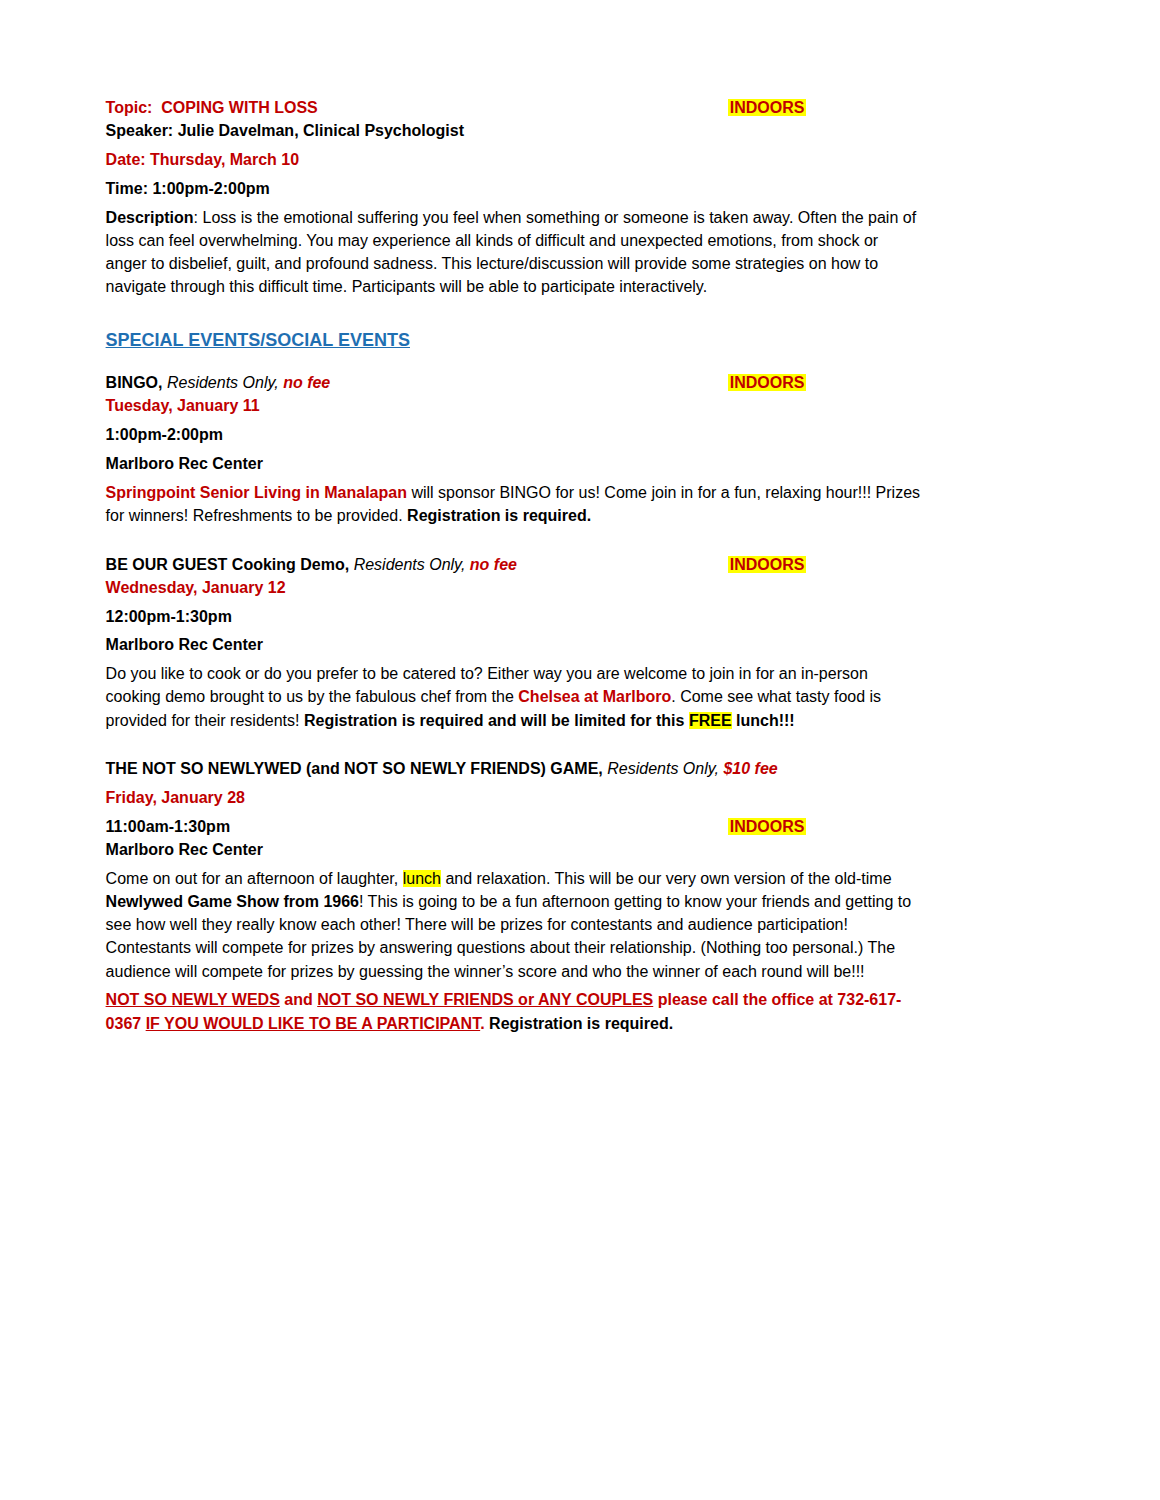Topic: COPING WITH LOSS INDOORS
Speaker: Julie Davelman, Clinical Psychologist
Date: Thursday, March 10
Time: 1:00pm-2:00pm
Description: Loss is the emotional suffering you feel when something or someone is taken away. Often the pain of loss can feel overwhelming. You may experience all kinds of difficult and unexpected emotions, from shock or anger to disbelief, guilt, and profound sadness. This lecture/discussion will provide some strategies on how to navigate through this difficult time. Participants will be able to participate interactively.
SPECIAL EVENTS/SOCIAL EVENTS
BINGO, Residents Only, no fee INDOORS
Tuesday, January 11
1:00pm-2:00pm
Marlboro Rec Center
Springpoint Senior Living in Manalapan will sponsor BINGO for us! Come join in for a fun, relaxing hour!!! Prizes for winners! Refreshments to be provided. Registration is required.
BE OUR GUEST Cooking Demo, Residents Only, no fee INDOORS
Wednesday, January 12
12:00pm-1:30pm
Marlboro Rec Center
Do you like to cook or do you prefer to be catered to? Either way you are welcome to join in for an in-person cooking demo brought to us by the fabulous chef from the Chelsea at Marlboro. Come see what tasty food is provided for their residents! Registration is required and will be limited for this FREE lunch!!!
THE NOT SO NEWLYWED (and NOT SO NEWLY FRIENDS) GAME, Residents Only, $10 fee
Friday, January 28
11:00am-1:30pm INDOORS
Marlboro Rec Center
Come on out for an afternoon of laughter, lunch and relaxation. This will be our very own version of the old-time Newlywed Game Show from 1966! This is going to be a fun afternoon getting to know your friends and getting to see how well they really know each other! There will be prizes for contestants and audience participation! Contestants will compete for prizes by answering questions about their relationship. (Nothing too personal.) The audience will compete for prizes by guessing the winner’s score and who the winner of each round will be!!!
NOT SO NEWLY WEDS and NOT SO NEWLY FRIENDS or ANY COUPLES please call the office at 732-617-0367 IF YOU WOULD LIKE TO BE A PARTICIPANT. Registration is required.